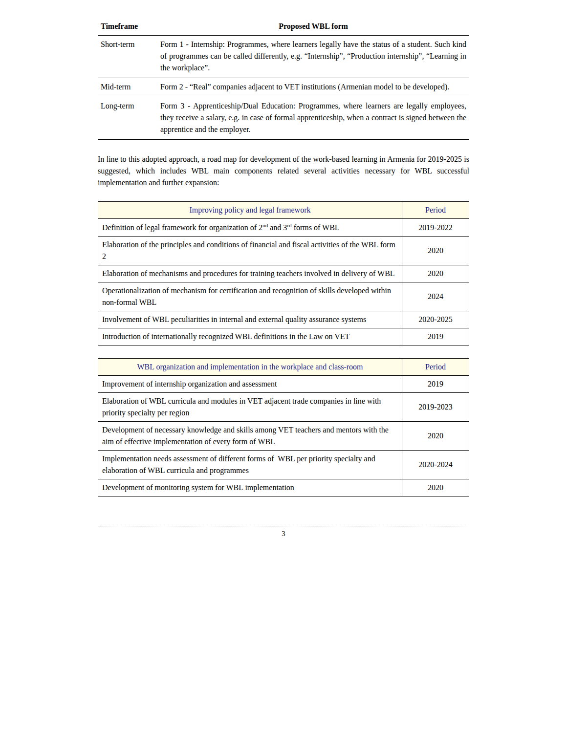| Timeframe | Proposed WBL form |
| --- | --- |
| Short-term | Form 1 - Internship: Programmes, where learners legally have the status of a student. Such kind of programmes can be called differently, e.g. “Internship”, “Production internship”, “Learning in the workplace”. |
| Mid-term | Form 2 - “Real” companies adjacent to VET institutions (Armenian model to be developed). |
| Long-term | Form 3 - Apprenticeship/Dual Education: Programmes, where learners are legally employees, they receive a salary, e.g. in case of formal apprenticeship, when a contract is signed between the apprentice and the employer. |
In line to this adopted approach, a road map for development of the work-based learning in Armenia for 2019-2025 is suggested, which includes WBL main components related several activities necessary for WBL successful implementation and further expansion:
| Improving policy and legal framework | Period |
| --- | --- |
| Definition of legal framework for organization of 2 nd and 3 rd forms of WBL | 2019-2022 |
| Elaboration of the principles and conditions of financial and fiscal activities of the WBL form 2 | 2020 |
| Elaboration of mechanisms and procedures for training teachers involved in delivery of WBL | 2020 |
| Operationalization of mechanism for certification and recognition of skills developed within non-formal WBL | 2024 |
| Involvement of WBL peculiarities in internal and external quality assurance systems | 2020-2025 |
| Introduction of internationally recognized WBL definitions in the Law on VET | 2019 |
| WBL organization and implementation in the workplace and class-room | Period |
| --- | --- |
| Improvement of internship organization and assessment | 2019 |
| Elaboration of WBL curricula and modules in VET adjacent trade companies in line with priority specialty per region | 2019-2023 |
| Development of necessary knowledge and skills among VET teachers and mentors with the aim of effective implementation of every form of WBL | 2020 |
| Implementation needs assessment of different forms of WBL per priority specialty and elaboration of WBL curricula and programmes | 2020-2024 |
| Development of monitoring system for WBL implementation | 2020 |
3